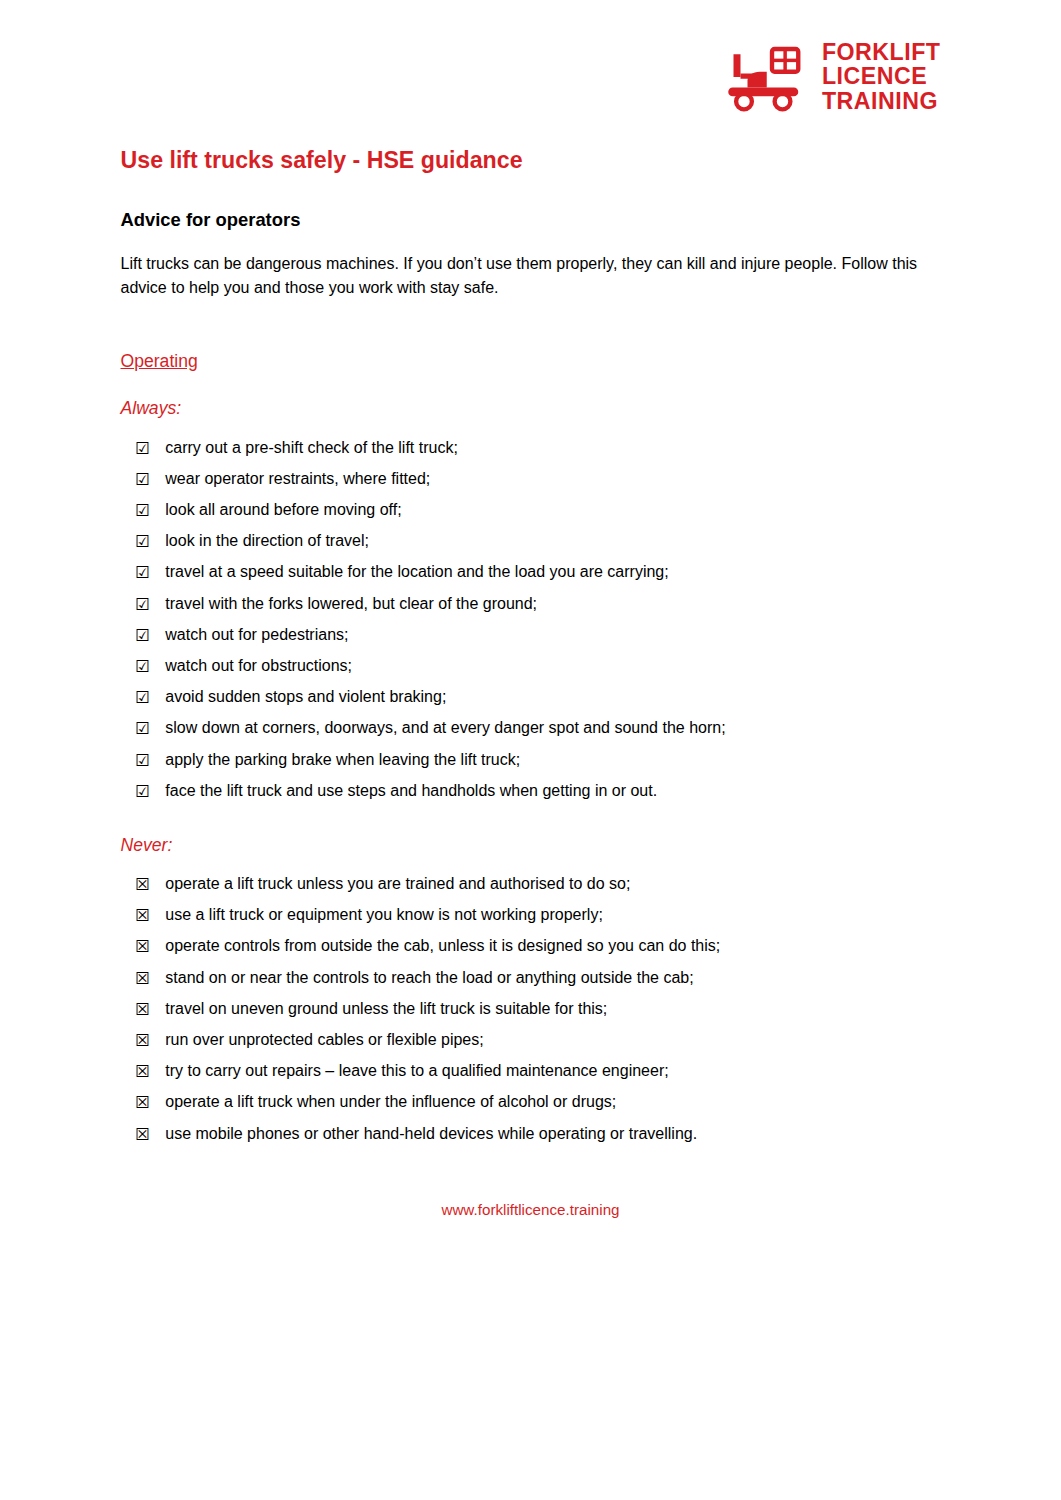Forklift
Licence
Training
Use lift trucks safely - HSE guidance
Advice for operators
Lift trucks can be dangerous machines. If you don’t use them properly, they can kill and injure people. Follow this advice to help you and those you work with stay safe.
Operating
Always:
carry out a pre-shift check of the lift truck;
wear operator restraints, where fitted;
look all around before moving off;
look in the direction of travel;
travel at a speed suitable for the location and the load you are carrying;
travel with the forks lowered, but clear of the ground;
watch out for pedestrians;
watch out for obstructions;
avoid sudden stops and violent braking;
slow down at corners, doorways, and at every danger spot and sound the horn;
apply the parking brake when leaving the lift truck;
face the lift truck and use steps and handholds when getting in or out.
Never:
operate a lift truck unless you are trained and authorised to do so;
use a lift truck or equipment you know is not working properly;
operate controls from outside the cab, unless it is designed so you can do this;
stand on or near the controls to reach the load or anything outside the cab;
travel on uneven ground unless the lift truck is suitable for this;
run over unprotected cables or flexible pipes;
try to carry out repairs – leave this to a qualified maintenance engineer;
operate a lift truck when under the influence of alcohol or drugs;
use mobile phones or other hand-held devices while operating or travelling.
www.forkliftlicence.training